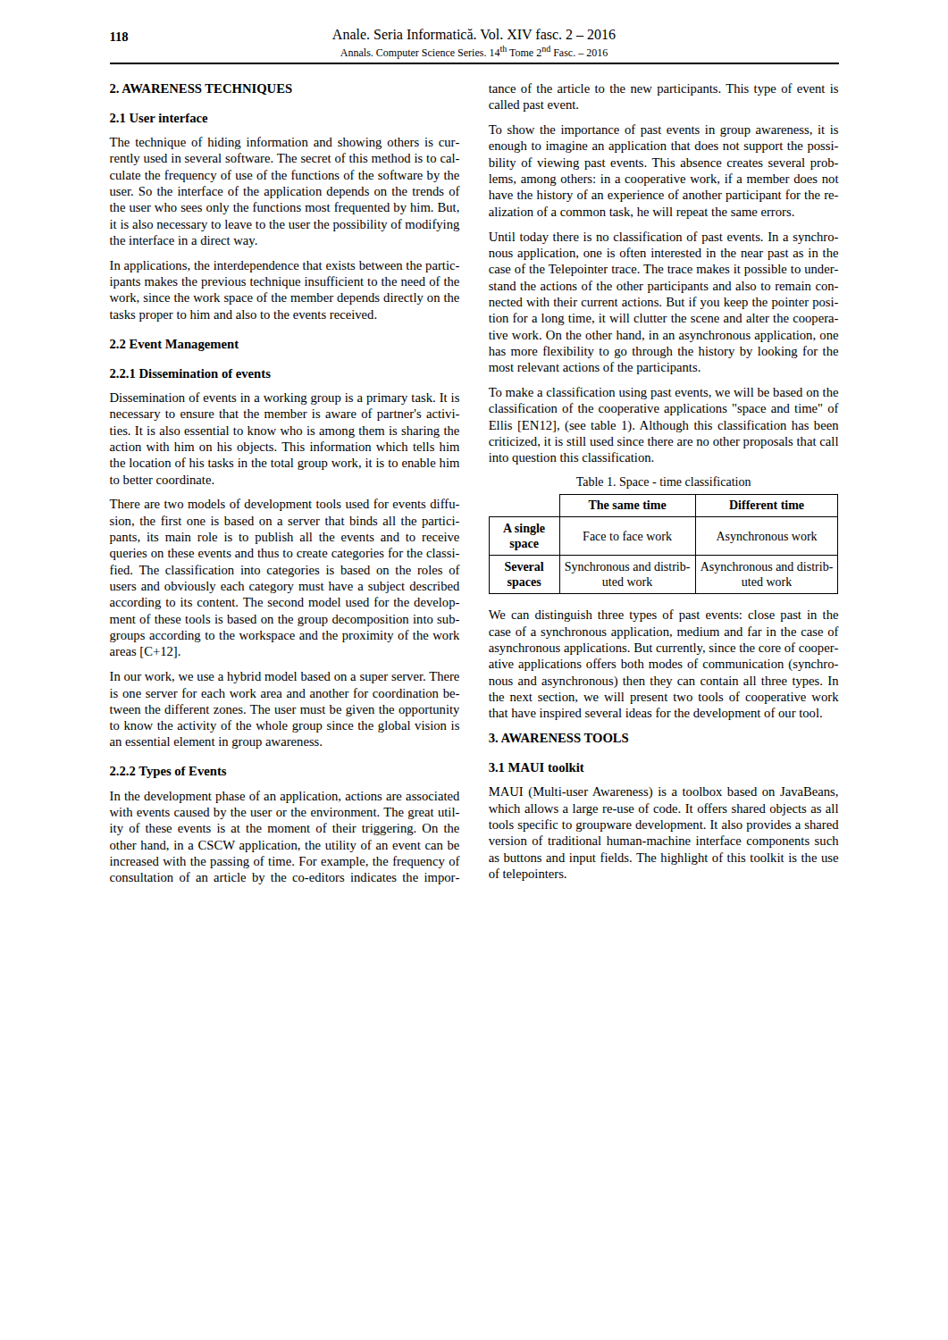118
Anale. Seria Informatică. Vol. XIV fasc. 2 – 2016
Annals. Computer Science Series. 14th Tome 2nd Fasc. – 2016
2. AWARENESS TECHNIQUES
2.1 User interface
The technique of hiding information and showing others is currently used in several software. The secret of this method is to calculate the frequency of use of the functions of the software by the user. So the interface of the application depends on the trends of the user who sees only the functions most frequented by him. But, it is also necessary to leave to the user the possibility of modifying the interface in a direct way.
In applications, the interdependence that exists between the participants makes the previous technique insufficient to the need of the work, since the work space of the member depends directly on the tasks proper to him and also to the events received.
2.2 Event Management
2.2.1 Dissemination of events
Dissemination of events in a working group is a primary task. It is necessary to ensure that the member is aware of partner's activities. It is also essential to know who is among them is sharing the action with him on his objects. This information which tells him the location of his tasks in the total group work, it is to enable him to better coordinate.
There are two models of development tools used for events diffusion, the first one is based on a server that binds all the participants, its main role is to publish all the events and to receive queries on these events and thus to create categories for the classified. The classification into categories is based on the roles of users and obviously each category must have a subject described according to its content. The second model used for the development of these tools is based on the group decomposition into sub-groups according to the workspace and the proximity of the work areas [C+12].
In our work, we use a hybrid model based on a super server. There is one server for each work area and another for coordination between the different zones. The user must be given the opportunity to know the activity of the whole group since the global vision is an essential element in group awareness.
2.2.2 Types of Events
In the development phase of an application, actions are associated with events caused by the user or the environment. The great utility of these events is at the moment of their triggering. On the other hand, in a CSCW application, the utility of an event can be increased with the passing of time. For example, the frequency of consultation of an article by the co-editors indicates the importance of the article to the new participants. This type of event is called past event.
To show the importance of past events in group awareness, it is enough to imagine an application that does not support the possibility of viewing past events. This absence creates several problems, among others: in a cooperative work, if a member does not have the history of an experience of another participant for the realization of a common task, he will repeat the same errors.
Until today there is no classification of past events. In a synchronous application, one is often interested in the near past as in the case of the Telepointer trace. The trace makes it possible to understand the actions of the other participants and also to remain connected with their current actions. But if you keep the pointer position for a long time, it will clutter the scene and alter the cooperative work. On the other hand, in an asynchronous application, one has more flexibility to go through the history by looking for the most relevant actions of the participants.
To make a classification using past events, we will be based on the classification of the cooperative applications "space and time" of Ellis [EN12], (see table 1). Although this classification has been criticized, it is still used since there are no other proposals that call into question this classification.
Table 1. Space - time classification
| | The same time | Different time |
| --- | --- | --- |
| A single space | Face to face work | Asynchronous work |
| Several spaces | Synchronous and distributed work | Asynchronous and distributed work |
We can distinguish three types of past events: close past in the case of a synchronous application, medium and far in the case of asynchronous applications. But currently, since the core of cooperative applications offers both modes of communication (synchronous and asynchronous) then they can contain all three types. In the next section, we will present two tools of cooperative work that have inspired several ideas for the development of our tool.
3. AWARENESS TOOLS
3.1 MAUI toolkit
MAUI (Multi-user Awareness) is a toolbox based on JavaBeans, which allows a large re-use of code. It offers shared objects as all tools specific to groupware development. It also provides a shared version of traditional human-machine interface components such as buttons and input fields. The highlight of this toolkit is the use of telepointers.